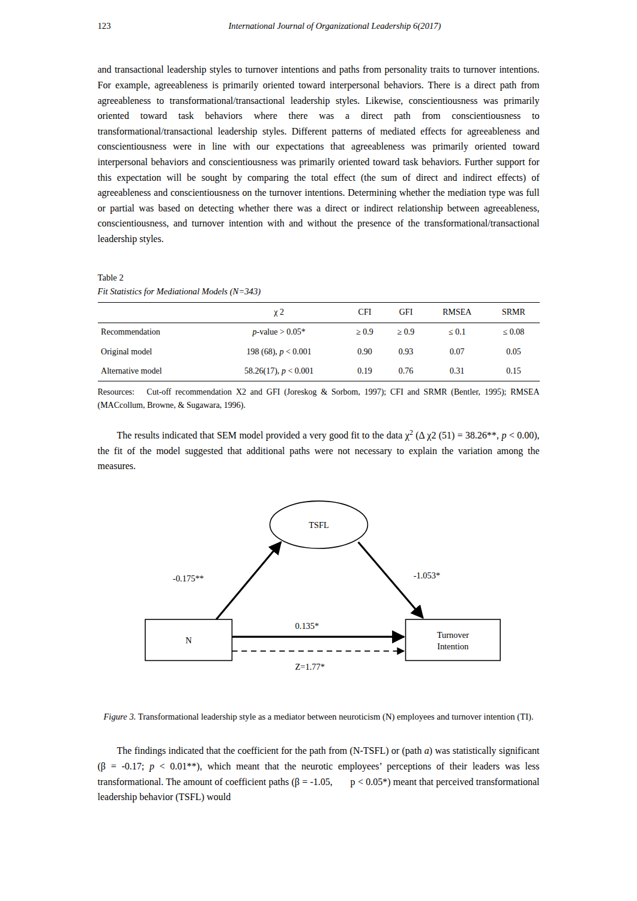123 International Journal of Organizational Leadership 6(2017)
and transactional leadership styles to turnover intentions and paths from personality traits to turnover intentions. For example, agreeableness is primarily oriented toward interpersonal behaviors. There is a direct path from agreeableness to transformational/transactional leadership styles. Likewise, conscientiousness was primarily oriented toward task behaviors where there was a direct path from conscientiousness to transformational/transactional leadership styles. Different patterns of mediated effects for agreeableness and conscientiousness were in line with our expectations that agreeableness was primarily oriented toward interpersonal behaviors and conscientiousness was primarily oriented toward task behaviors. Further support for this expectation will be sought by comparing the total effect (the sum of direct and indirect effects) of agreeableness and conscientiousness on the turnover intentions. Determining whether the mediation type was full or partial was based on detecting whether there was a direct or indirect relationship between agreeableness, conscientiousness, and turnover intention with and without the presence of the transformational/transactional leadership styles.
Table 2
Fit Statistics for Mediational Models (N=343)
| | χ 2 | CFI | GFI | RMSEA | SRMR |
| --- | --- | --- | --- | --- | --- |
| Recommendation | p -value > 0.05* | ≥ 0.9 | ≥ 0.9 | ≤ 0.1 | ≤ 0.08 |
| Original model | 198 (68), p < 0.001 | 0.90 | 0.93 | 0.07 | 0.05 |
| Alternative model | 58.26(17), p < 0.001 | 0.19 | 0.76 | 0.31 | 0.15 |
Resources: Cut-off recommendation X2 and GFI (Joreskog & Sorbom, 1997); CFI and SRMR (Bentler, 1995); RMSEA (MACcollum, Browne, & Sugawara, 1996).
The results indicated that SEM model provided a very good fit to the data χ2 (Δ χ2 (51) = 38.26**, p < 0.00), the fit of the model suggested that additional paths were not necessary to explain the variation among the measures.
TSFL N Turnover Intention -0.175** -1.053* 0.135* Z=1.77*
Figure 3. Transformational leadership style as a mediator between neuroticism (N) employees and turnover intention (TI).
The findings indicated that the coefficient for the path from (N-TSFL) or (path a) was statistically significant (β = -0.17; p < 0.01**), which meant that the neurotic employees’ perceptions of their leaders was less transformational. The amount of coefficient paths (β = -1.05, p < 0.05*) meant that perceived transformational leadership behavior (TSFL) would